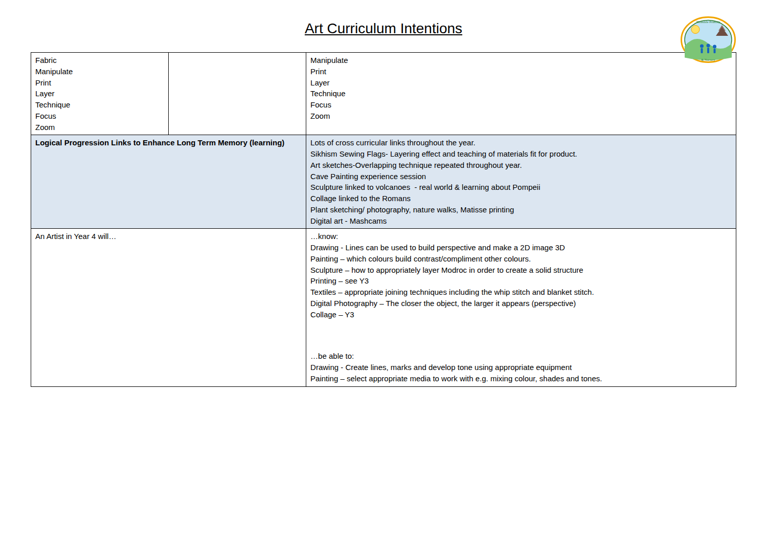Art Curriculum Intentions
Neasdale Primary & Nursery
| Fabric Manipulate Print Layer Technique Focus Zoom | | Manipulate Print Layer Technique Focus Zoom |
| Logical Progression Links to Enhance Long Term Memory (learning) | Lots of cross curricular links throughout the year. Sikhism Sewing Flags- Layering effect and teaching of materials fit for product. Art sketches-Overlapping technique repeated throughout year. Cave Painting experience session Sculpture linked to volcanoes - real world & learning about Pompeii Collage linked to the Romans Plant sketching/ photography, nature walks, Matisse printing Digital art - Mashcams |
| An Artist in Year 4 will… | …know: Drawing - Lines can be used to build perspective and make a 2D image 3D Painting – which colours build contrast/compliment other colours. Sculpture – how to appropriately layer Modroc in order to create a solid structure Printing – see Y3 Textiles – appropriate joining techniques including the whip stitch and blanket stitch. Digital Photography – The closer the object, the larger it appears (perspective) Collage – Y3 …be able to: Drawing - Create lines, marks and develop tone using appropriate equipment Painting – select appropriate media to work with e.g. mixing colour, shades and tones. |